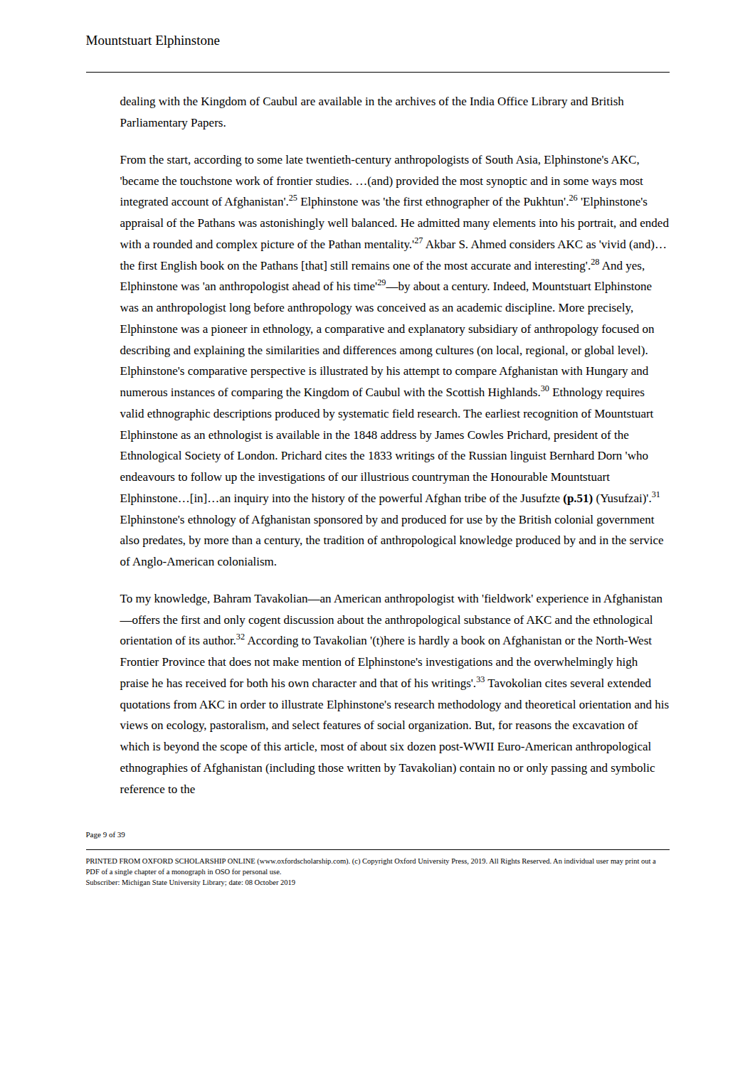Mountstuart Elphinstone
dealing with the Kingdom of Caubul are available in the archives of the India Office Library and British Parliamentary Papers.
From the start, according to some late twentieth-century anthropologists of South Asia, Elphinstone's AKC, 'became the touchstone work of frontier studies. …(and) provided the most synoptic and in some ways most integrated account of Afghanistan'.25 Elphinstone was 'the first ethnographer of the Pukhtun'.26 'Elphinstone's appraisal of the Pathans was astonishingly well balanced. He admitted many elements into his portrait, and ended with a rounded and complex picture of the Pathan mentality.'27 Akbar S. Ahmed considers AKC as 'vivid (and)…the first English book on the Pathans [that] still remains one of the most accurate and interesting'.28 And yes, Elphinstone was 'an anthropologist ahead of his time'29—by about a century. Indeed, Mountstuart Elphinstone was an anthropologist long before anthropology was conceived as an academic discipline. More precisely, Elphinstone was a pioneer in ethnology, a comparative and explanatory subsidiary of anthropology focused on describing and explaining the similarities and differences among cultures (on local, regional, or global level). Elphinstone's comparative perspective is illustrated by his attempt to compare Afghanistan with Hungary and numerous instances of comparing the Kingdom of Caubul with the Scottish Highlands.30 Ethnology requires valid ethnographic descriptions produced by systematic field research. The earliest recognition of Mountstuart Elphinstone as an ethnologist is available in the 1848 address by James Cowles Prichard, president of the Ethnological Society of London. Prichard cites the 1833 writings of the Russian linguist Bernhard Dorn 'who endeavours to follow up the investigations of our illustrious countryman the Honourable Mountstuart Elphinstone…[in]…an inquiry into the history of the powerful Afghan tribe of the Jusufzte (p.51) (Yusufzai)'.31 Elphinstone's ethnology of Afghanistan sponsored by and produced for use by the British colonial government also predates, by more than a century, the tradition of anthropological knowledge produced by and in the service of Anglo-American colonialism.
To my knowledge, Bahram Tavakolian—an American anthropologist with 'fieldwork' experience in Afghanistan—offers the first and only cogent discussion about the anthropological substance of AKC and the ethnological orientation of its author.32 According to Tavakolian '(t)here is hardly a book on Afghanistan or the North-West Frontier Province that does not make mention of Elphinstone's investigations and the overwhelmingly high praise he has received for both his own character and that of his writings'.33 Tavokolian cites several extended quotations from AKC in order to illustrate Elphinstone's research methodology and theoretical orientation and his views on ecology, pastoralism, and select features of social organization. But, for reasons the excavation of which is beyond the scope of this article, most of about six dozen post-WWII Euro-American anthropological ethnographies of Afghanistan (including those written by Tavakolian) contain no or only passing and symbolic reference to the
Page 9 of 39
PRINTED FROM OXFORD SCHOLARSHIP ONLINE (www.oxfordscholarship.com). (c) Copyright Oxford University Press, 2019. All Rights Reserved. An individual user may print out a PDF of a single chapter of a monograph in OSO for personal use.
Subscriber: Michigan State University Library; date: 08 October 2019